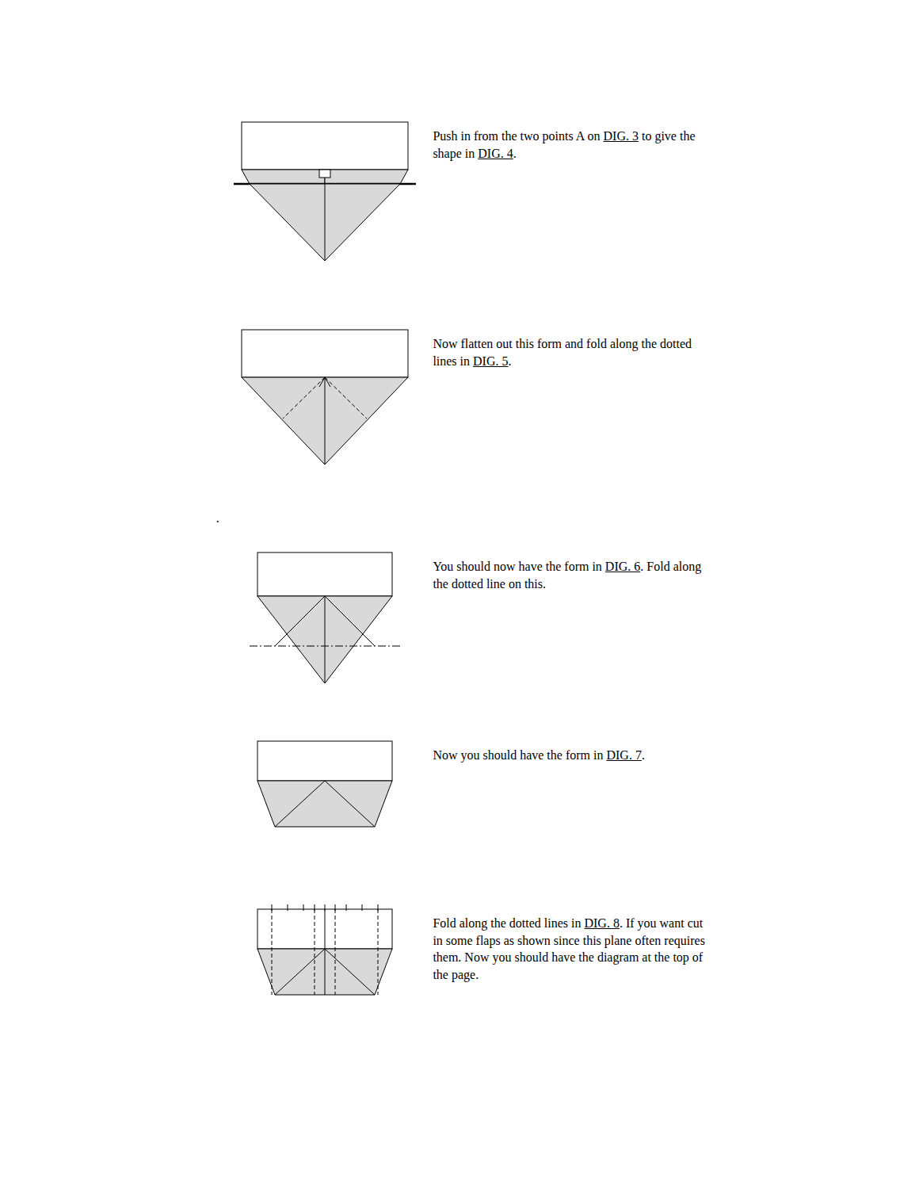Push in from the two points A on DIG. 3 to give the shape in DIG. 4.
Now flatten out this form and fold along the dotted lines in DIG. 5.
.
You should now have the form in DIG. 6. Fold along the dotted line on this.
Now you should have the form in DIG. 7.
Fold along the dotted lines in DIG. 8. If you want cut in some flaps as shown since this plane often requires them. Now you should have the diagram at the top of the page.